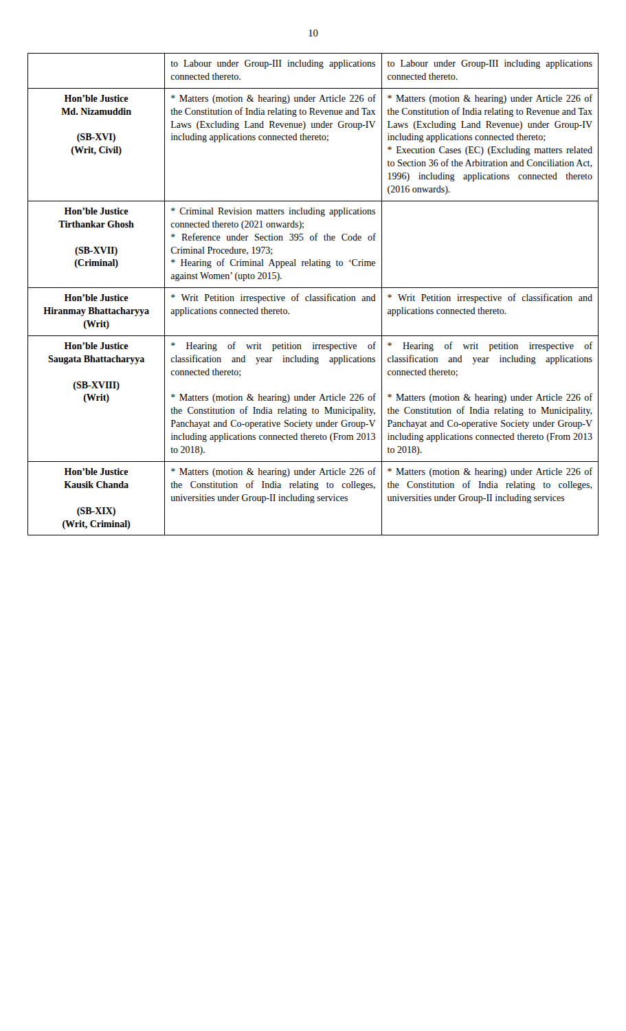10
| | to Labour under Group-III including applications connected thereto. | to Labour under Group-III including applications connected thereto. |
| Hon’ble Justice Md. Nizamuddin (SB-XVI) (Writ, Civil) | * Matters (motion & hearing) under Article 226 of the Constitution of India relating to Revenue and Tax Laws (Excluding Land Revenue) under Group-IV including applications connected thereto; | * Matters (motion & hearing) under Article 226 of the Constitution of India relating to Revenue and Tax Laws (Excluding Land Revenue) under Group-IV including applications connected thereto; * Execution Cases (EC) (Excluding matters related to Section 36 of the Arbitration and Conciliation Act, 1996) including applications connected thereto (2016 onwards). |
| Hon’ble Justice Tirthankar Ghosh (SB-XVII) (Criminal) | * Criminal Revision matters including applications connected thereto (2021 onwards); * Reference under Section 395 of the Code of Criminal Procedure, 1973; * Hearing of Criminal Appeal relating to ‘Crime against Women’ (upto 2015). | |
| Hon’ble Justice Hiranmay Bhattacharyya (Writ) | * Writ Petition irrespective of classification and applications connected thereto. | * Writ Petition irrespective of classification and applications connected thereto. |
| Hon’ble Justice Saugata Bhattacharyya (SB-XVIII) (Writ) | * Hearing of writ petition irrespective of classification and year including applications connected thereto; * Matters (motion & hearing) under Article 226 of the Constitution of India relating to Municipality, Panchayat and Co-operative Society under Group-V including applications connected thereto (From 2013 to 2018). | * Hearing of writ petition irrespective of classification and year including applications connected thereto; * Matters (motion & hearing) under Article 226 of the Constitution of India relating to Municipality, Panchayat and Co-operative Society under Group-V including applications connected thereto (From 2013 to 2018). |
| Hon’ble Justice Kausik Chanda (SB-XIX) (Writ, Criminal) | * Matters (motion & hearing) under Article 226 of the Constitution of India relating to colleges, universities under Group-II including services | * Matters (motion & hearing) under Article 226 of the Constitution of India relating to colleges, universities under Group-II including services |